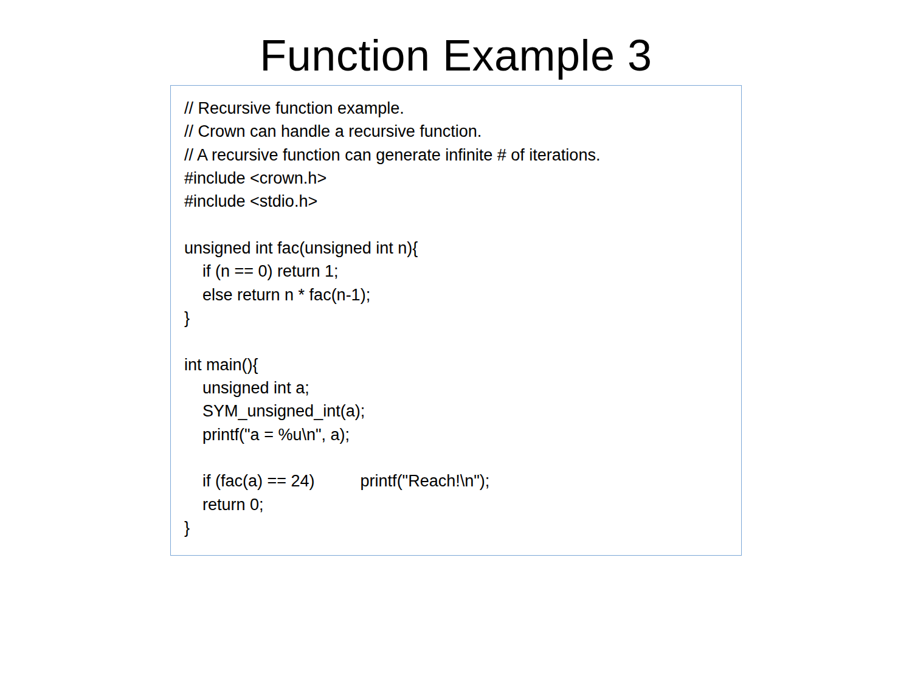Function Example 3
// Recursive function example.
// Crown can handle a recursive function.
// A recursive function can generate infinite # of iterations.
#include <crown.h>
#include <stdio.h>

unsigned int fac(unsigned int n){
    if (n == 0) return 1;
    else return n * fac(n-1);
}

int main(){
    unsigned int a;
    SYM_unsigned_int(a);
    printf("a = %u\n", a);

    if (fac(a) == 24)          printf("Reach!\n");
    return 0;
}